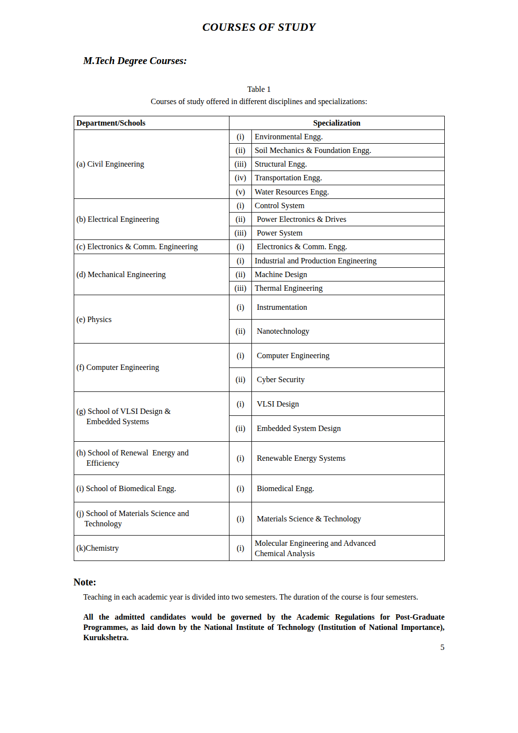COURSES OF STUDY
M.Tech Degree Courses:
Table 1
Courses of study offered in different disciplines and specializations:
| Department/Schools | Specialization |
| --- | --- |
| (a) Civil Engineering | (i) | Environmental Engg. |
| (ii) | Soil Mechanics & Foundation Engg. |
| (iii) | Structural Engg. |
| (iv) | Transportation Engg. |
| (v) | Water Resources Engg. |
| (b) Electrical Engineering | (i) | Control System |
| (ii) | Power Electronics & Drives |
| (iii) | Power System |
| (c) Electronics & Comm. Engineering | (i) | Electronics & Comm. Engg. |
| (d) Mechanical Engineering | (i) | Industrial and Production Engineering |
| (ii) | Machine Design |
| (iii) | Thermal Engineering |
| (e) Physics | (i) | Instrumentation |
| (ii) | Nanotechnology |
| (f) Computer Engineering | (i) | Computer Engineering |
| (ii) | Cyber Security |
| (g) School of VLSI Design & Embedded Systems | (i) | VLSI Design |
| (ii) | Embedded System Design |
| (h) School of Renewal Energy and Efficiency | (i) | Renewable Energy Systems |
| (i) School of Biomedical Engg. | (i) | Biomedical Engg. |
| (j) School of Materials Science and Technology | (i) | Materials Science & Technology |
| (k)Chemistry | (i) | Molecular Engineering and Advanced Chemical Analysis |
Note:
Teaching in each academic year is divided into two semesters. The duration of the course is four semesters.
All the admitted candidates would be governed by the Academic Regulations for Post-Graduate Programmes, as laid down by the National Institute of Technology (Institution of National Importance), Kurukshetra.
5